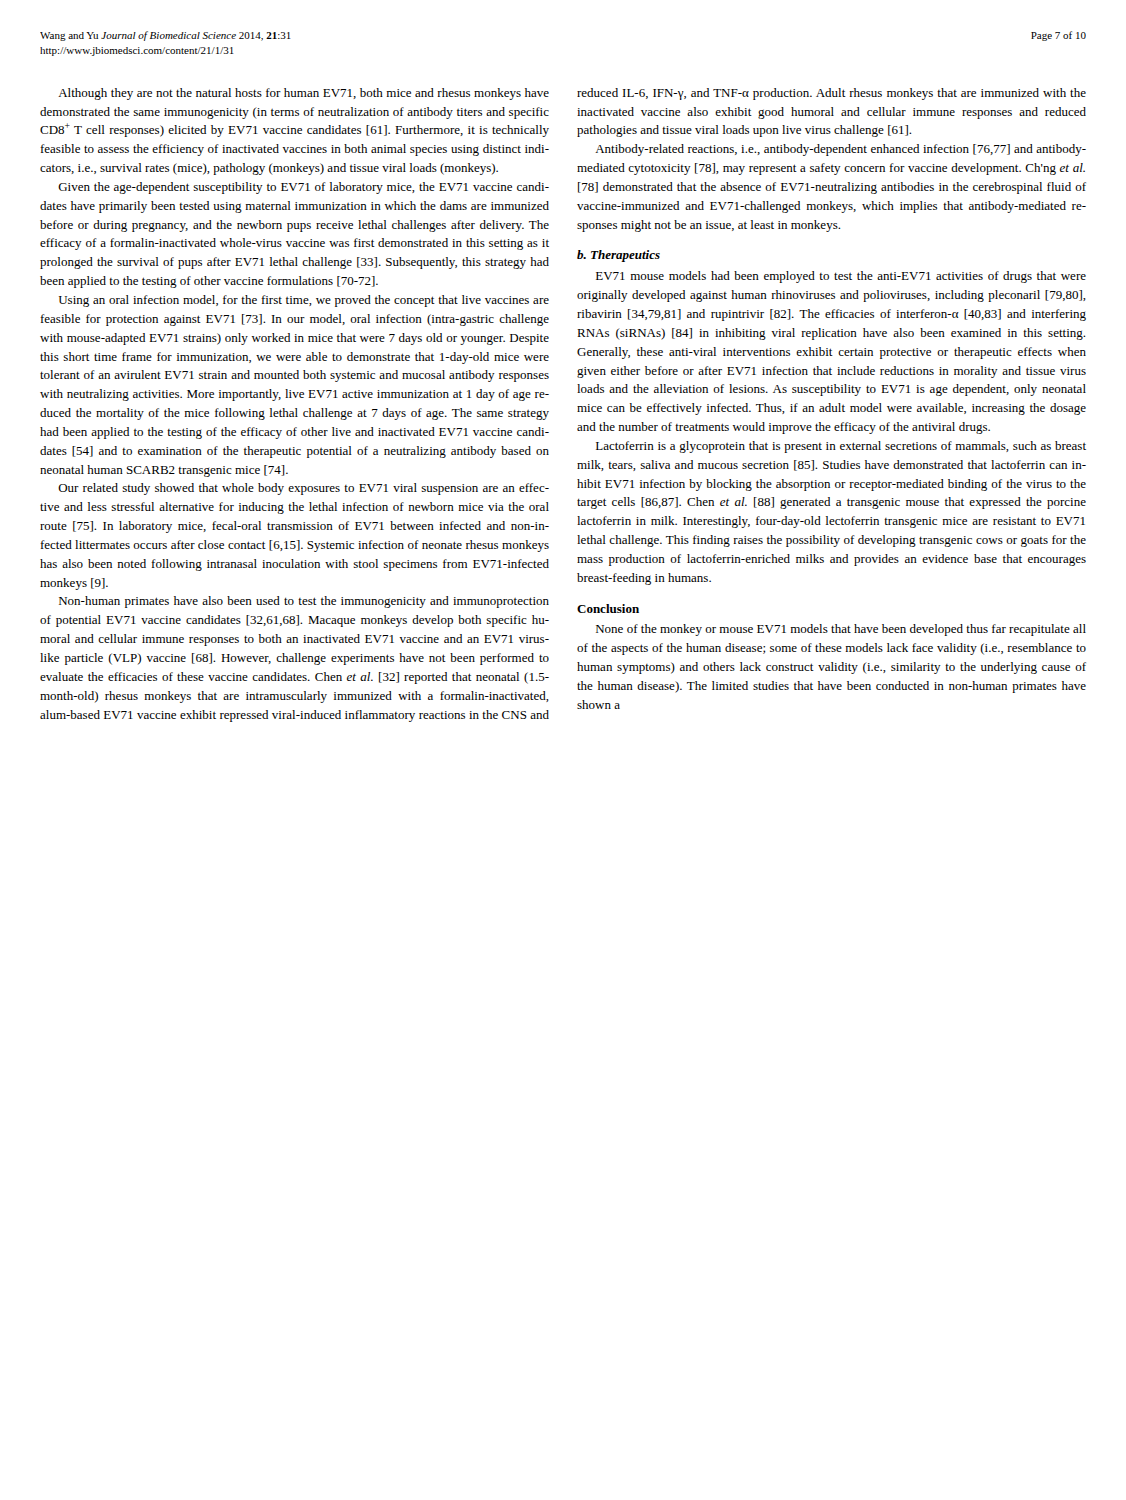Wang and Yu Journal of Biomedical Science 2014, 21:31
http://www.jbiomedsci.com/content/21/1/31
Page 7 of 10
Although they are not the natural hosts for human EV71, both mice and rhesus monkeys have demonstrated the same immunogenicity (in terms of neutralization of antibody titers and specific CD8+ T cell responses) elicited by EV71 vaccine candidates [61]. Furthermore, it is technically feasible to assess the efficiency of inactivated vaccines in both animal species using distinct indicators, i.e., survival rates (mice), pathology (monkeys) and tissue viral loads (monkeys).
Given the age-dependent susceptibility to EV71 of laboratory mice, the EV71 vaccine candidates have primarily been tested using maternal immunization in which the dams are immunized before or during pregnancy, and the newborn pups receive lethal challenges after delivery. The efficacy of a formalin-inactivated whole-virus vaccine was first demonstrated in this setting as it prolonged the survival of pups after EV71 lethal challenge [33]. Subsequently, this strategy had been applied to the testing of other vaccine formulations [70-72].
Using an oral infection model, for the first time, we proved the concept that live vaccines are feasible for protection against EV71 [73]. In our model, oral infection (intra-gastric challenge with mouse-adapted EV71 strains) only worked in mice that were 7 days old or younger. Despite this short time frame for immunization, we were able to demonstrate that 1-day-old mice were tolerant of an avirulent EV71 strain and mounted both systemic and mucosal antibody responses with neutralizing activities. More importantly, live EV71 active immunization at 1 day of age reduced the mortality of the mice following lethal challenge at 7 days of age. The same strategy had been applied to the testing of the efficacy of other live and inactivated EV71 vaccine candidates [54] and to examination of the therapeutic potential of a neutralizing antibody based on neonatal human SCARB2 transgenic mice [74].
Our related study showed that whole body exposures to EV71 viral suspension are an effective and less stressful alternative for inducing the lethal infection of newborn mice via the oral route [75]. In laboratory mice, fecal-oral transmission of EV71 between infected and non-infected littermates occurs after close contact [6,15]. Systemic infection of neonate rhesus monkeys has also been noted following intranasal inoculation with stool specimens from EV71-infected monkeys [9].
Non-human primates have also been used to test the immunogenicity and immunoprotection of potential EV71 vaccine candidates [32,61,68]. Macaque monkeys develop both specific humoral and cellular immune responses to both an inactivated EV71 vaccine and an EV71 virus-like particle (VLP) vaccine [68]. However, challenge experiments have not been performed to evaluate the efficacies of these vaccine candidates. Chen et al. [32] reported that neonatal (1.5-month-old) rhesus monkeys that are intramuscularly immunized with a formalin-inactivated, alum-based EV71 vaccine exhibit repressed viral-induced inflammatory reactions in the CNS and reduced IL-6, IFN-γ, and TNF-α production. Adult rhesus monkeys that are immunized with the inactivated vaccine also exhibit good humoral and cellular immune responses and reduced pathologies and tissue viral loads upon live virus challenge [61].
Antibody-related reactions, i.e., antibody-dependent enhanced infection [76,77] and antibody-mediated cytotoxicity [78], may represent a safety concern for vaccine development. Ch'ng et al. [78] demonstrated that the absence of EV71-neutralizing antibodies in the cerebrospinal fluid of vaccine-immunized and EV71-challenged monkeys, which implies that antibody-mediated responses might not be an issue, at least in monkeys.
b. Therapeutics
EV71 mouse models had been employed to test the anti-EV71 activities of drugs that were originally developed against human rhinoviruses and polioviruses, including pleconaril [79,80], ribavirin [34,79,81] and rupintrivir [82]. The efficacies of interferon-α [40,83] and interfering RNAs (siRNAs) [84] in inhibiting viral replication have also been examined in this setting. Generally, these anti-viral interventions exhibit certain protective or therapeutic effects when given either before or after EV71 infection that include reductions in morality and tissue virus loads and the alleviation of lesions. As susceptibility to EV71 is age dependent, only neonatal mice can be effectively infected. Thus, if an adult model were available, increasing the dosage and the number of treatments would improve the efficacy of the antiviral drugs.
Lactoferrin is a glycoprotein that is present in external secretions of mammals, such as breast milk, tears, saliva and mucous secretion [85]. Studies have demonstrated that lactoferrin can inhibit EV71 infection by blocking the absorption or receptor-mediated binding of the virus to the target cells [86,87]. Chen et al. [88] generated a transgenic mouse that expressed the porcine lactoferrin in milk. Interestingly, four-day-old lectoferrin transgenic mice are resistant to EV71 lethal challenge. This finding raises the possibility of developing transgenic cows or goats for the mass production of lactoferrin-enriched milks and provides an evidence base that encourages breast-feeding in humans.
Conclusion
None of the monkey or mouse EV71 models that have been developed thus far recapitulate all of the aspects of the human disease; some of these models lack face validity (i.e., resemblance to human symptoms) and others lack construct validity (i.e., similarity to the underlying cause of the human disease). The limited studies that have been conducted in non-human primates have shown a